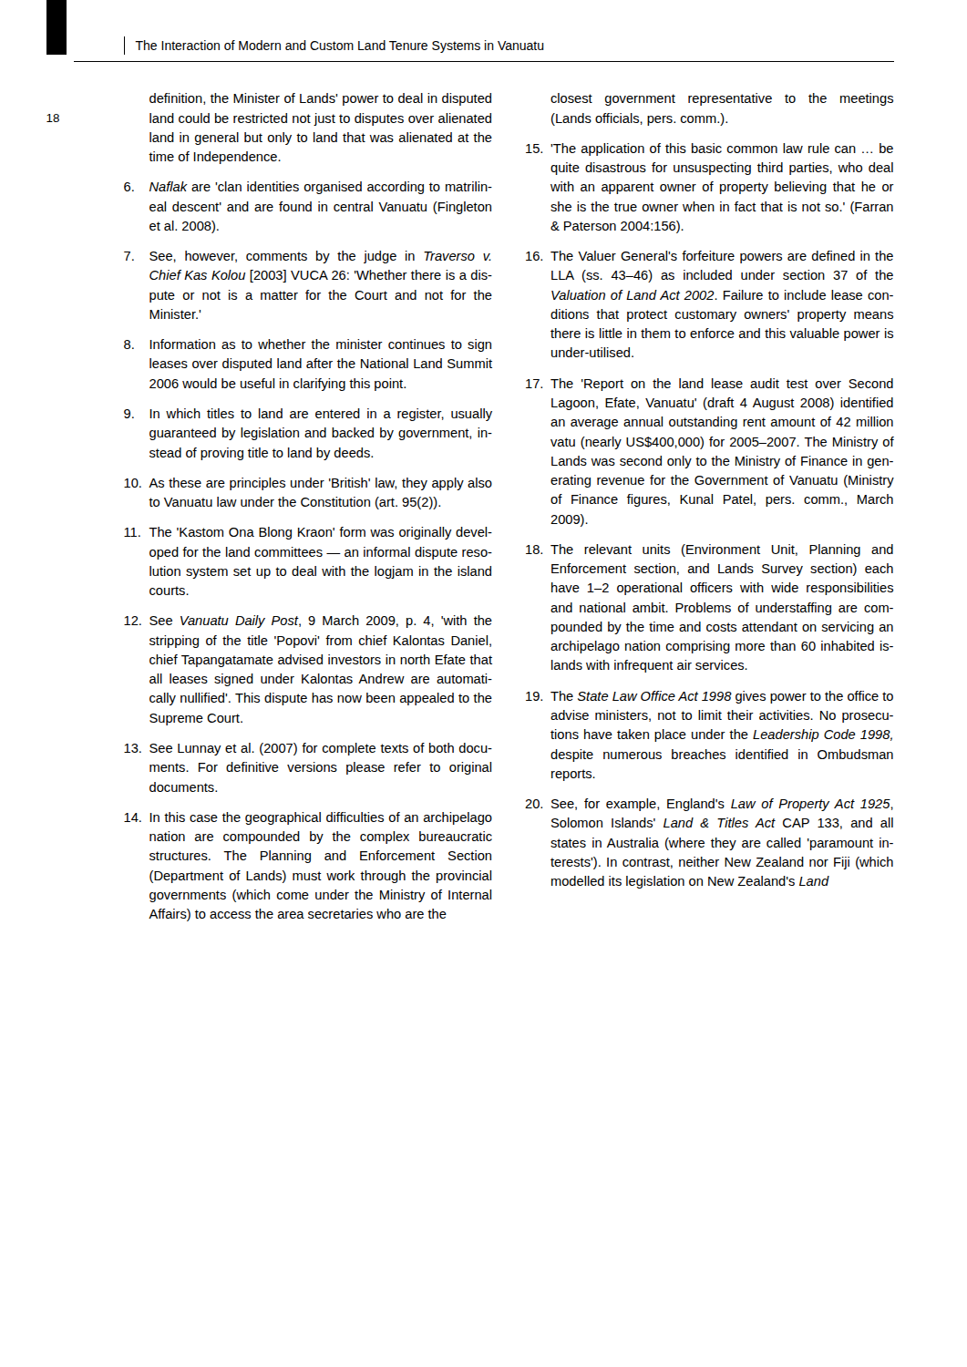The Interaction of Modern and Custom Land Tenure Systems in Vanuatu
18
definition, the Minister of Lands' power to deal in disputed land could be restricted not just to disputes over alienated land in general but only to land that was alienated at the time of Independence.
6. Naflak are 'clan identities organised according to matrilineal descent' and are found in central Vanuatu (Fingleton et al. 2008).
7. See, however, comments by the judge in Traverso v. Chief Kas Kolou [2003] VUCA 26: 'Whether there is a dispute or not is a matter for the Court and not for the Minister.'
8. Information as to whether the minister continues to sign leases over disputed land after the National Land Summit 2006 would be useful in clarifying this point.
9. In which titles to land are entered in a register, usually guaranteed by legislation and backed by government, instead of proving title to land by deeds.
10. As these are principles under 'British' law, they apply also to Vanuatu law under the Constitution (art. 95(2)).
11. The 'Kastom Ona Blong Kraon' form was originally developed for the land committees — an informal dispute resolution system set up to deal with the logjam in the island courts.
12. See Vanuatu Daily Post, 9 March 2009, p. 4, 'with the stripping of the title 'Popovi' from chief Kalontas Daniel, chief Tapangatamate advised investors in north Efate that all leases signed under Kalontas Andrew are automatically nullified'. This dispute has now been appealed to the Supreme Court.
13. See Lunnay et al. (2007) for complete texts of both documents. For definitive versions please refer to original documents.
14. In this case the geographical difficulties of an archipelago nation are compounded by the complex bureaucratic structures. The Planning and Enforcement Section (Department of Lands) must work through the provincial governments (which come under the Ministry of Internal Affairs) to access the area secretaries who are the
closest government representative to the meetings (Lands officials, pers. comm.).
15.'The application of this basic common law rule can … be quite disastrous for unsuspecting third parties, who deal with an apparent owner of property believing that he or she is the true owner when in fact that is not so.' (Farran & Paterson 2004:156).
16. The Valuer General's forfeiture powers are defined in the LLA (ss. 43–46) as included under section 37 of the Valuation of Land Act 2002. Failure to include lease conditions that protect customary owners' property means there is little in them to enforce and this valuable power is under-utilised.
17. The 'Report on the land lease audit test over Second Lagoon, Efate, Vanuatu' (draft 4 August 2008) identified an average annual outstanding rent amount of 42 million vatu (nearly US$400,000) for 2005–2007. The Ministry of Lands was second only to the Ministry of Finance in generating revenue for the Government of Vanuatu (Ministry of Finance figures, Kunal Patel, pers. comm., March 2009).
18. The relevant units (Environment Unit, Planning and Enforcement section, and Lands Survey section) each have 1–2 operational officers with wide responsibilities and national ambit. Problems of understaffing are compounded by the time and costs attendant on servicing an archipelago nation comprising more than 60 inhabited islands with infrequent air services.
19. The State Law Office Act 1998 gives power to the office to advise ministers, not to limit their activities. No prosecutions have taken place under the Leadership Code 1998, despite numerous breaches identified in Ombudsman reports.
20. See, for example, England's Law of Property Act 1925, Solomon Islands' Land & Titles Act CAP 133, and all states in Australia (where they are called 'paramount interests'). In contrast, neither New Zealand nor Fiji (which modelled its legislation on New Zealand's Land